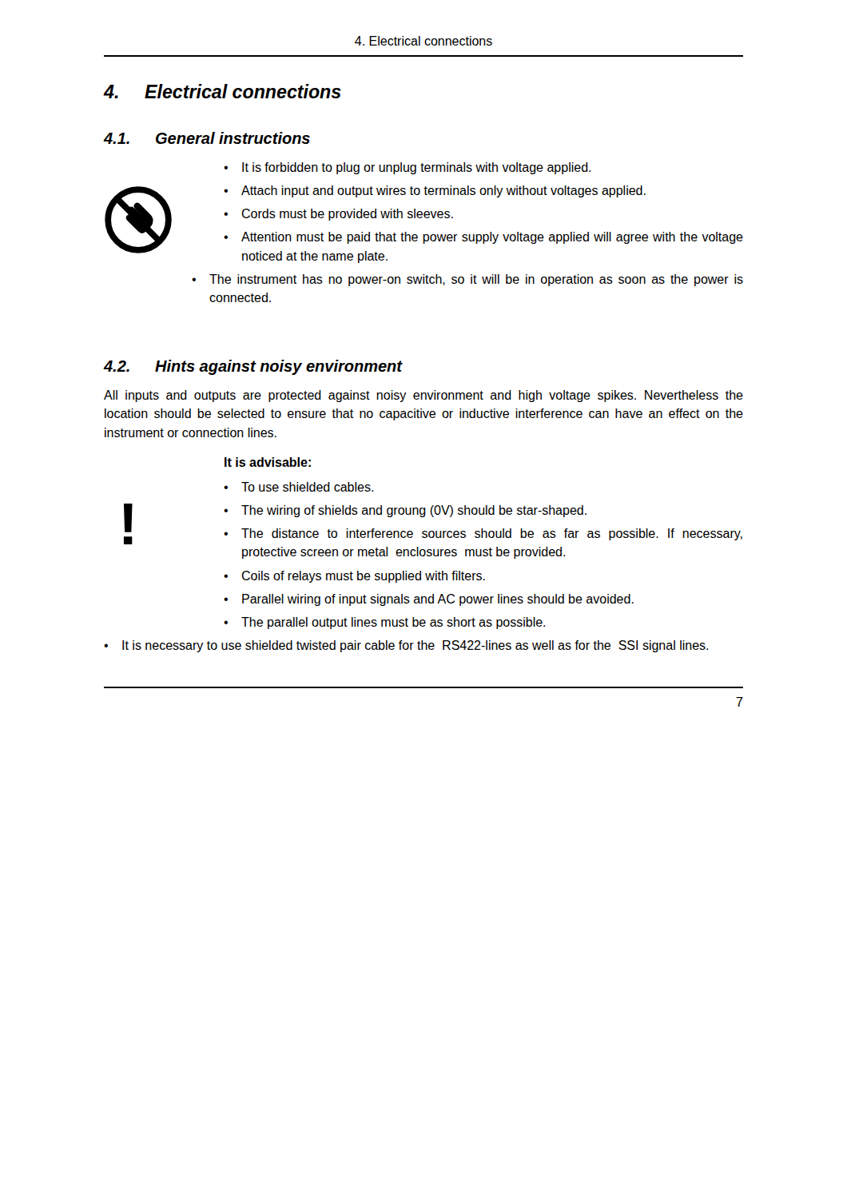4. Electrical connections
4. Electrical connections
4.1. General instructions
It is forbidden to plug or unplug terminals with voltage applied.
Attach input and output wires to terminals only without voltages applied.
Cords must be provided with sleeves.
Attention must be paid that the power supply voltage applied will agree with the voltage noticed at the name plate.
The instrument has no power-on switch, so it will be in operation as soon as the power is connected.
4.2. Hints against noisy environment
All inputs and outputs are protected against noisy environment and high voltage spikes. Nevertheless the location should be selected to ensure that no capacitive or inductive interference can have an effect on the instrument or connection lines.
!
It is advisable:
To use shielded cables.
The wiring of shields and groung (0V) should be star-shaped.
The distance to interference sources should be as far as possible. If necessary, protective screen or metal enclosures must be provided.
Coils of relays must be supplied with filters.
Parallel wiring of input signals and AC power lines should be avoided.
The parallel output lines must be as short as possible.
It is necessary to use shielded twisted pair cable for the RS422-lines as well as for the SSI signal lines.
7